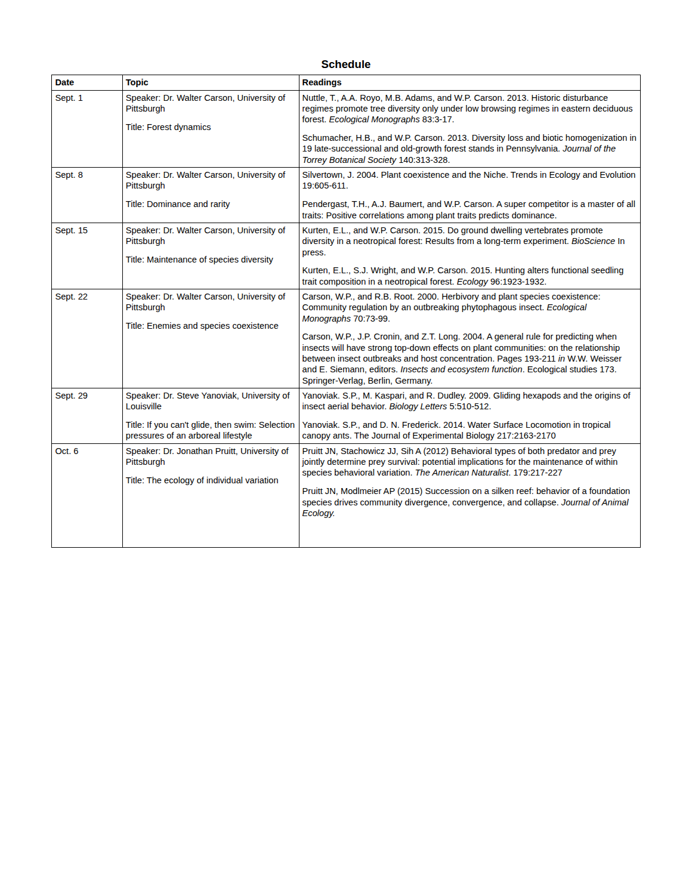Schedule
| Date | Topic | Readings |
| --- | --- | --- |
| Sept. 1 | Speaker: Dr. Walter Carson, University of Pittsburgh Title: Forest dynamics | Nuttle, T., A.A. Royo, M.B. Adams, and W.P. Carson. 2013. Historic disturbance regimes promote tree diversity only under low browsing regimes in eastern deciduous forest. Ecological Monographs 83:3-17. Schumacher, H.B., and W.P. Carson. 2013. Diversity loss and biotic homogenization in 19 late-successional and old-growth forest stands in Pennsylvania. Journal of the Torrey Botanical Society 140:313-328. |
| Sept. 8 | Speaker: Dr. Walter Carson, University of Pittsburgh Title: Dominance and rarity | Silvertown, J. 2004. Plant coexistence and the Niche. Trends in Ecology and Evolution 19:605-611. Pendergast, T.H., A.J. Baumert, and W.P. Carson. A super competitor is a master of all traits: Positive correlations among plant traits predicts dominance. |
| Sept. 15 | Speaker: Dr. Walter Carson, University of Pittsburgh Title: Maintenance of species diversity | Kurten, E.L., and W.P. Carson. 2015. Do ground dwelling vertebrates promote diversity in a neotropical forest: Results from a long-term experiment. BioScience In press. Kurten, E.L., S.J. Wright, and W.P. Carson. 2015. Hunting alters functional seedling trait composition in a neotropical forest. Ecology 96:1923-1932. |
| Sept. 22 | Speaker: Dr. Walter Carson, University of Pittsburgh Title: Enemies and species coexistence | Carson, W.P., and R.B. Root. 2000. Herbivory and plant species coexistence: Community regulation by an outbreaking phytophagous insect. Ecological Monographs 70:73-99. Carson, W.P., J.P. Cronin, and Z.T. Long. 2004. A general rule for predicting when insects will have strong top-down effects on plant communities: on the relationship between insect outbreaks and host concentration. Pages 193-211 in W.W. Weisser and E. Siemann, editors. Insects and ecosystem function . Ecological studies 173. Springer-Verlag, Berlin, Germany. |
| Sept. 29 | Speaker: Dr. Steve Yanoviak, University of Louisville Title: If you can't glide, then swim: Selection pressures of an arboreal lifestyle | Yanoviak. S.P., M. Kaspari, and R. Dudley. 2009. Gliding hexapods and the origins of insect aerial behavior. Biology Letters 5:510-512. Yanoviak. S.P., and D. N. Frederick. 2014. Water Surface Locomotion in tropical canopy ants. The Journal of Experimental Biology 217:2163-2170 |
| Oct. 6 | Speaker: Dr. Jonathan Pruitt, University of Pittsburgh Title: The ecology of individual variation | Pruitt JN, Stachowicz JJ, Sih A (2012) Behavioral types of both predator and prey jointly determine prey survival: potential implications for the maintenance of within species behavioral variation. The American Naturalist . 179:217-227 Pruitt JN, Modlmeier AP (2015) Succession on a silken reef: behavior of a foundation species drives community divergence, convergence, and collapse. Journal of Animal Ecology. |